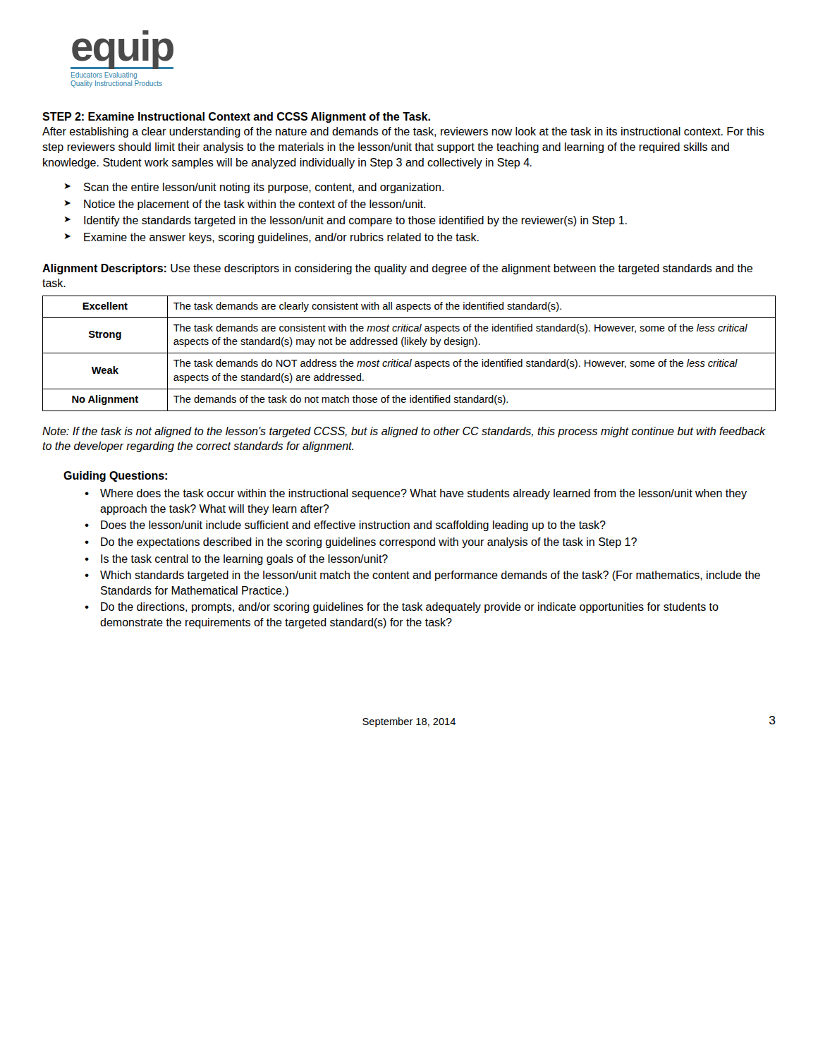equip
Educators Evaluating
Quality Instructional Products
STEP 2: Examine Instructional Context and CCSS Alignment of the Task.
After establishing a clear understanding of the nature and demands of the task, reviewers now look at the task in its instructional context. For this step reviewers should limit their analysis to the materials in the lesson/unit that support the teaching and learning of the required skills and knowledge. Student work samples will be analyzed individually in Step 3 and collectively in Step 4.
Scan the entire lesson/unit noting its purpose, content, and organization.
Notice the placement of the task within the context of the lesson/unit.
Identify the standards targeted in the lesson/unit and compare to those identified by the reviewer(s) in Step 1.
Examine the answer keys, scoring guidelines, and/or rubrics related to the task.
Alignment Descriptors: Use these descriptors in considering the quality and degree of the alignment between the targeted standards and the task.
| Excellent | The task demands are clearly consistent with all aspects of the identified standard(s). |
| Strong | The task demands are consistent with the most critical aspects of the identified standard(s). However, some of the less critical aspects of the standard(s) may not be addressed (likely by design). |
| Weak | The task demands do NOT address the most critical aspects of the identified standard(s). However, some of the less critical aspects of the standard(s) are addressed. |
| No Alignment | The demands of the task do not match those of the identified standard(s). |
Note: If the task is not aligned to the lesson's targeted CCSS, but is aligned to other CC standards, this process might continue but with feedback to the developer regarding the correct standards for alignment.
Guiding Questions:
Where does the task occur within the instructional sequence? What have students already learned from the lesson/unit when they approach the task? What will they learn after?
Does the lesson/unit include sufficient and effective instruction and scaffolding leading up to the task?
Do the expectations described in the scoring guidelines correspond with your analysis of the task in Step 1?
Is the task central to the learning goals of the lesson/unit?
Which standards targeted in the lesson/unit match the content and performance demands of the task? (For mathematics, include the Standards for Mathematical Practice.)
Do the directions, prompts, and/or scoring guidelines for the task adequately provide or indicate opportunities for students to demonstrate the requirements of the targeted standard(s) for the task?
September 18, 2014
3